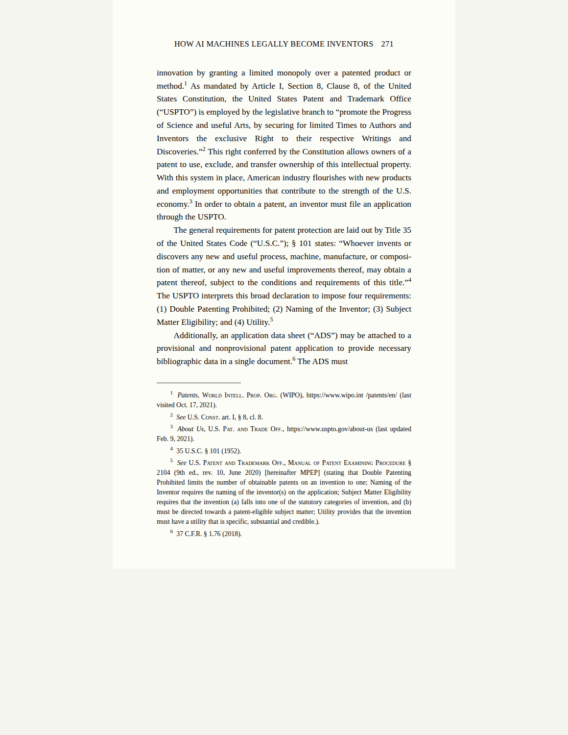HOW AI MACHINES LEGALLY BECOME INVENTORS 271
innovation by granting a limited monopoly over a patented product or method.1 As mandated by Article I, Section 8, Clause 8, of the United States Constitution, the United States Patent and Trademark Office (“USPTO”) is employed by the legislative branch to “promote the Progress of Science and useful Arts, by securing for limited Times to Authors and Inventors the exclusive Right to their respective Writings and Discoveries.”2 This right conferred by the Constitution allows owners of a patent to use, exclude, and transfer ownership of this intellectual property. With this system in place, American industry flourishes with new products and employment opportunities that contribute to the strength of the U.S. economy.3 In order to obtain a patent, an inventor must file an application through the USPTO.
The general requirements for patent protection are laid out by Title 35 of the United States Code (“U.S.C.”); § 101 states: “Whoever invents or discovers any new and useful process, machine, manufacture, or composition of matter, or any new and useful improvements thereof, may obtain a patent thereof, subject to the conditions and requirements of this title.”4 The USPTO interprets this broad declaration to impose four requirements: (1) Double Patenting Prohibited; (2) Naming of the Inventor; (3) Subject Matter Eligibility; and (4) Utility.5
Additionally, an application data sheet (“ADS”) may be attached to a provisional and nonprovisional patent application to provide necessary bibliographic data in a single document.6 The ADS must
1 Patents, World Intell. Prop. Org. (WIPO), https://www.wipo.int /patents/en/ (last visited Oct. 17, 2021).
2 See U.S. Const. art. I, § 8, cl. 8.
3 About Us, U.S. Pat. and Trade Off., https://www.uspto.gov/about-us (last updated Feb. 9, 2021).
4 35 U.S.C. § 101 (1952).
5 See U.S. Patent and Trademark Off., Manual of Patent Examining Procedure § 2104 (9th ed., rev. 10, June 2020) [hereinafter MPEP] (stating that Double Patenting Prohibited limits the number of obtainable patents on an invention to one; Naming of the Inventor requires the naming of the inventor(s) on the application; Subject Matter Eligibility requires that the invention (a) falls into one of the statutory categories of invention, and (b) must be directed towards a patent-eligible subject matter; Utility provides that the invention must have a utility that is specific, substantial and credible.).
6 37 C.F.R. § 1.76 (2018).